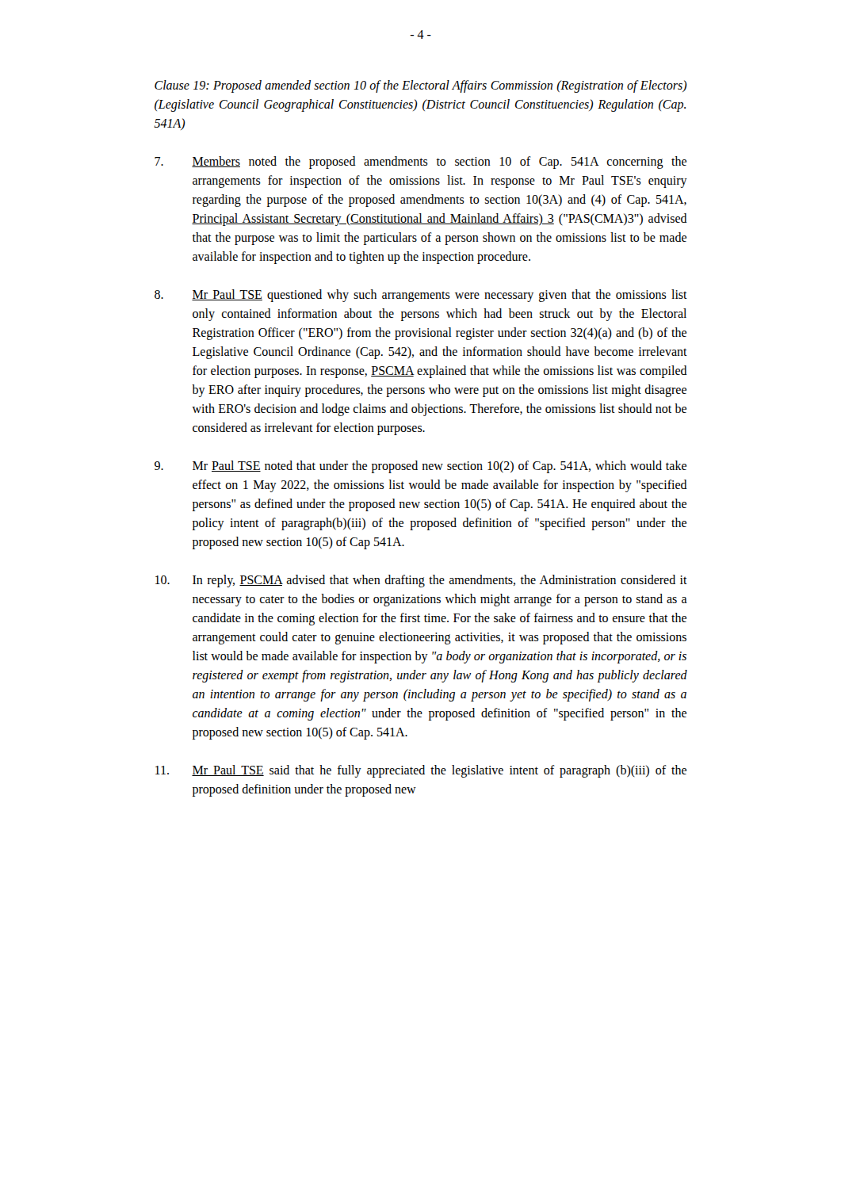- 4 -
Clause 19: Proposed amended section 10 of the Electoral Affairs Commission (Registration of Electors) (Legislative Council Geographical Constituencies) (District Council Constituencies) Regulation (Cap. 541A)
7.
Members noted the proposed amendments to section 10 of Cap. 541A concerning the arrangements for inspection of the omissions list. In response to Mr Paul TSE's enquiry regarding the purpose of the proposed amendments to section 10(3A) and (4) of Cap. 541A, Principal Assistant Secretary (Constitutional and Mainland Affairs) 3 ("PAS(CMA)3") advised that the purpose was to limit the particulars of a person shown on the omissions list to be made available for inspection and to tighten up the inspection procedure.
8.
Mr Paul TSE questioned why such arrangements were necessary given that the omissions list only contained information about the persons which had been struck out by the Electoral Registration Officer ("ERO") from the provisional register under section 32(4)(a) and (b) of the Legislative Council Ordinance (Cap. 542), and the information should have become irrelevant for election purposes. In response, PSCMA explained that while the omissions list was compiled by ERO after inquiry procedures, the persons who were put on the omissions list might disagree with ERO's decision and lodge claims and objections. Therefore, the omissions list should not be considered as irrelevant for election purposes.
9.
Mr Paul TSE noted that under the proposed new section 10(2) of Cap. 541A, which would take effect on 1 May 2022, the omissions list would be made available for inspection by "specified persons" as defined under the proposed new section 10(5) of Cap. 541A. He enquired about the policy intent of paragraph(b)(iii) of the proposed definition of "specified person" under the proposed new section 10(5) of Cap 541A.
10.
In reply, PSCMA advised that when drafting the amendments, the Administration considered it necessary to cater to the bodies or organizations which might arrange for a person to stand as a candidate in the coming election for the first time. For the sake of fairness and to ensure that the arrangement could cater to genuine electioneering activities, it was proposed that the omissions list would be made available for inspection by "a body or organization that is incorporated, or is registered or exempt from registration, under any law of Hong Kong and has publicly declared an intention to arrange for any person (including a person yet to be specified) to stand as a candidate at a coming election" under the proposed definition of "specified person" in the proposed new section 10(5) of Cap. 541A.
11.
Mr Paul TSE said that he fully appreciated the legislative intent of paragraph (b)(iii) of the proposed definition under the proposed new